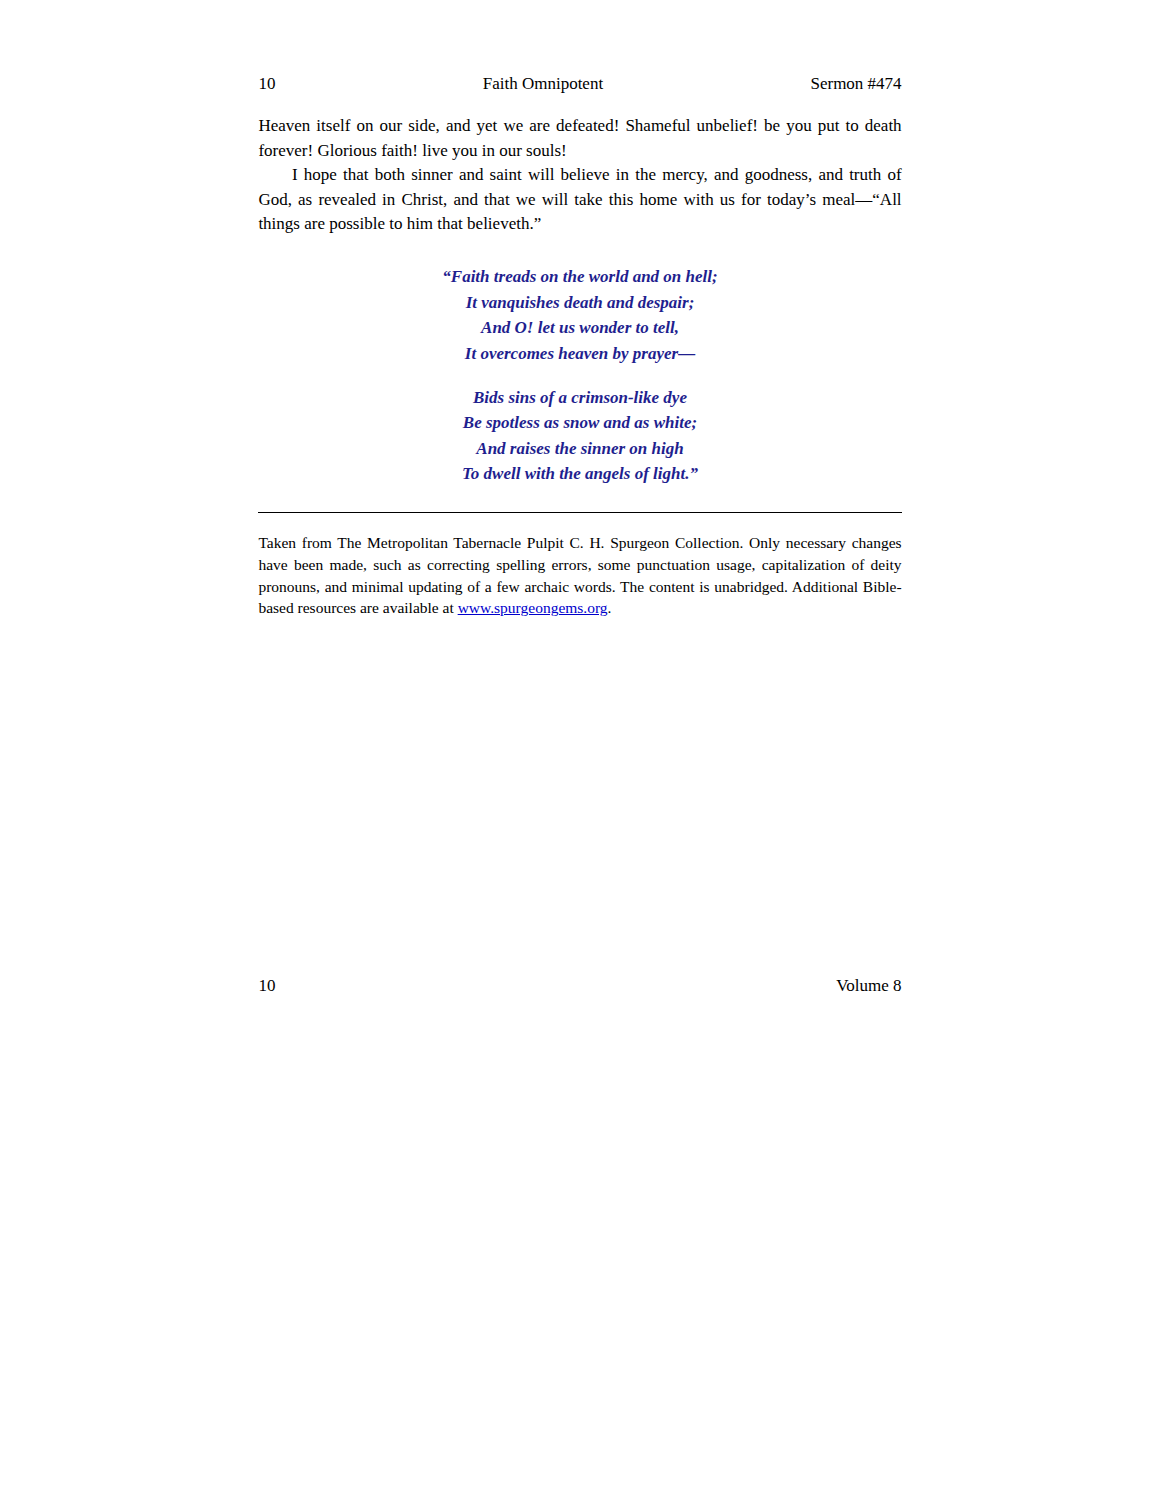10 Faith Omnipotent Sermon #474
Heaven itself on our side, and yet we are defeated! Shameful unbelief! be you put to death forever! Glorious faith! live you in our souls!
I hope that both sinner and saint will believe in the mercy, and goodness, and truth of God, as revealed in Christ, and that we will take this home with us for today’s meal—“All things are possible to him that believeth.”
“Faith treads on the world and on hell;
It vanquishes death and despair;
And O! let us wonder to tell,
It overcomes heaven by prayer—
Bids sins of a crimson-like dye
Be spotless as snow and as white;
And raises the sinner on high
To dwell with the angels of light.”
Taken from The Metropolitan Tabernacle Pulpit C. H. Spurgeon Collection. Only necessary changes have been made, such as correcting spelling errors, some punctuation usage, capitalization of deity pronouns, and minimal updating of a few archaic words. The content is unabridged. Additional Bible-based resources are available at www.spurgeongems.org.
10 Volume 8